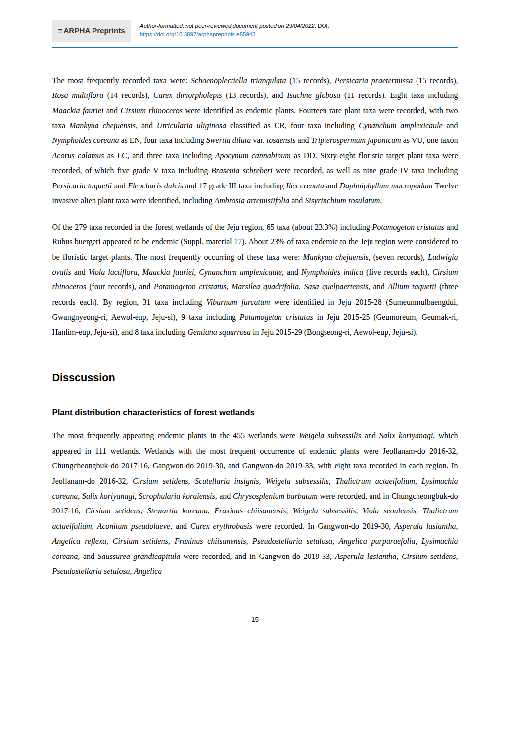≡ARPHA Preprints
Author-formatted, not peer-reviewed document posted on 29/04/2022. DOI:
https://doi.org/10.3897/arphapreprints.e85943
The most frequently recorded taxa were: Schoenoplectiella triangulata (15 records), Persicaria praetermissa (15 records), Rosa multiflora (14 records), Carex dimorpholepis (13 records), and Isachne globosa (11 records). Eight taxa including Maackia fauriei and Cirsium rhinoceros were identified as endemic plants. Fourteen rare plant taxa were recorded, with two taxa Mankyua chejuensis, and Utricularia uliginosa classified as CR, four taxa including Cynanchum amplexicaule and Nymphoides coreana as EN, four taxa including Swertia diluta var. tosaensis and Tripterospermum japonicum as VU, one taxon Acorus calamus as LC, and three taxa including Apocynum cannabinum as DD. Sixty-eight floristic target plant taxa were recorded, of which five grade V taxa including Brasenia schreberi were recorded, as well as nine grade IV taxa including Persicaria taquetii and Eleocharis dulcis and 17 grade III taxa including Ilex crenata and Daphniphyllum macropodum Twelve invasive alien plant taxa were identified, including Ambrosia artemisiifolia and Sisyrinchium rosulatum.
Of the 279 taxa recorded in the forest wetlands of the Jeju region, 65 taxa (about 23.3%) including Potamogeton cristatus and Rubus buergeri appeared to be endemic (Suppl. material 17). About 23% of taxa endemic to the Jeju region were considered to be floristic target plants. The most frequently occurring of these taxa were: Mankyua chejuensis, (seven records), Ludwigia ovalis and Viola lactiflora, Maackia fauriei, Cynanchum amplexicaule, and Nymphoides indica (five records each), Cirsium rhinoceros (four records), and Potamogeton cristatus, Marsilea quadrifolia, Sasa quelpaertensis, and Allium taquetii (three records each). By region, 31 taxa including Viburnum furcatum were identified in Jeju 2015-28 (Sumeunmulbaengdui, Gwangnyeong-ri, Aewol-eup, Jeju-si), 9 taxa including Potamogeton cristatus in Jeju 2015-25 (Geumoreum, Geumak-ri, Hanlim-eup, Jeju-si), and 8 taxa including Gentiana squarrosa in Jeju 2015-29 (Bongseong-ri, Aewol-eup, Jeju-si).
Disscussion
Plant distribution characteristics of forest wetlands
The most frequently appearing endemic plants in the 455 wetlands were Weigela subsessilis and Salix koriyanagi, which appeared in 111 wetlands. Wetlands with the most frequent occurrence of endemic plants were Jeollanam-do 2016-32, Chungcheongbuk-do 2017-16, Gangwon-do 2019-30, and Gangwon-do 2019-33, with eight taxa recorded in each region. In Jeollanam-do 2016-32, Cirsium setidens, Scutellaria insignis, Weigela subsessilis, Thalictrum actaeifolium, Lysimachia coreana, Salix koriyanagi, Scrophularia koraiensis, and Chrysosplenium barbatum were recorded, and in Chungcheongbuk-do 2017-16, Cirsium setidens, Stewartia koreana, Fraxinus chiisanensis, Weigela subsessilis, Viola seoulensis, Thalictrum actaeifolium, Aconitum pseudolaeve, and Carex erythrobasis were recorded. In Gangwon-do 2019-30, Asperula lasiantha, Angelica reflexa, Cirsium setidens, Fraxinus chiisanensis, Pseudostellaria setulosa, Angelica purpuraefolia, Lysimachia coreana, and Saussurea grandicapitula were recorded, and in Gangwon-do 2019-33, Asperula lasiantha, Cirsium setidens, Pseudostellaria setulosa, Angelica
15